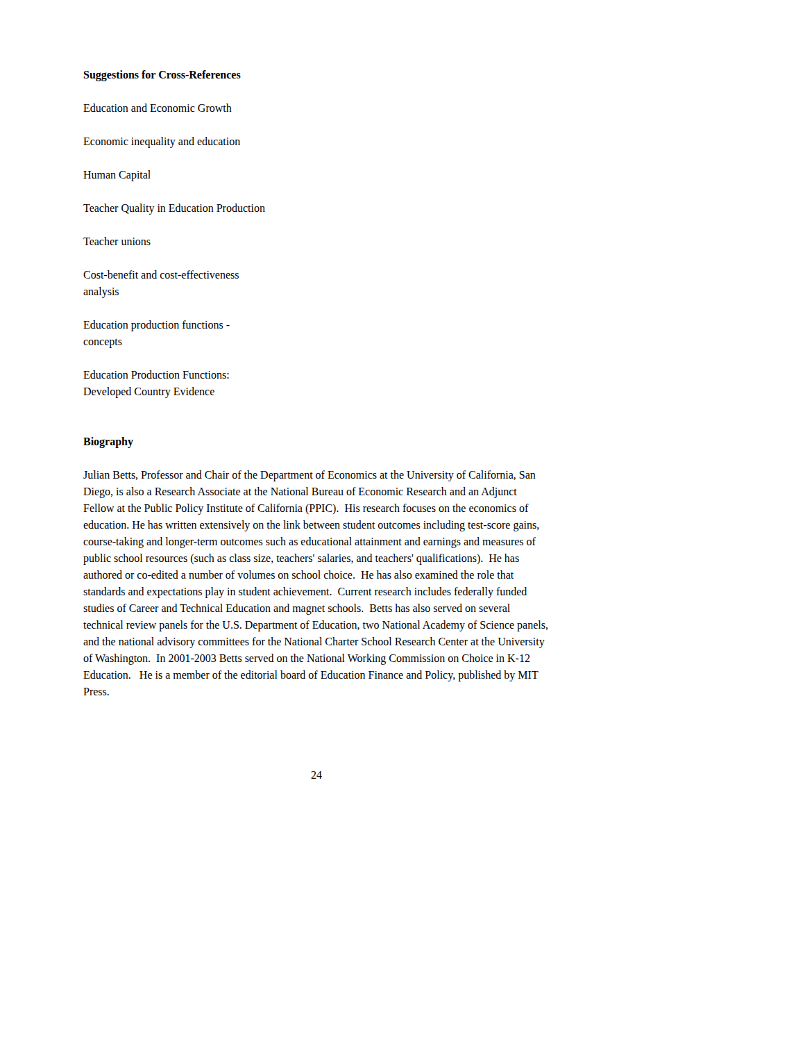Suggestions for Cross-References
Education and Economic Growth
Economic inequality and education
Human Capital
Teacher Quality in Education Production
Teacher unions
Cost-benefit and cost-effectiveness
analysis
Education production functions -
concepts
Education Production Functions:
Developed Country Evidence
Biography
Julian Betts, Professor and Chair of the Department of Economics at the University of California, San Diego, is also a Research Associate at the National Bureau of Economic Research and an Adjunct Fellow at the Public Policy Institute of California (PPIC). His research focuses on the economics of education. He has written extensively on the link between student outcomes including test-score gains, course-taking and longer-term outcomes such as educational attainment and earnings and measures of public school resources (such as class size, teachers' salaries, and teachers' qualifications). He has authored or co-edited a number of volumes on school choice. He has also examined the role that standards and expectations play in student achievement. Current research includes federally funded studies of Career and Technical Education and magnet schools. Betts has also served on several technical review panels for the U.S. Department of Education, two National Academy of Science panels, and the national advisory committees for the National Charter School Research Center at the University of Washington. In 2001-2003 Betts served on the National Working Commission on Choice in K-12 Education. He is a member of the editorial board of Education Finance and Policy, published by MIT Press.
24